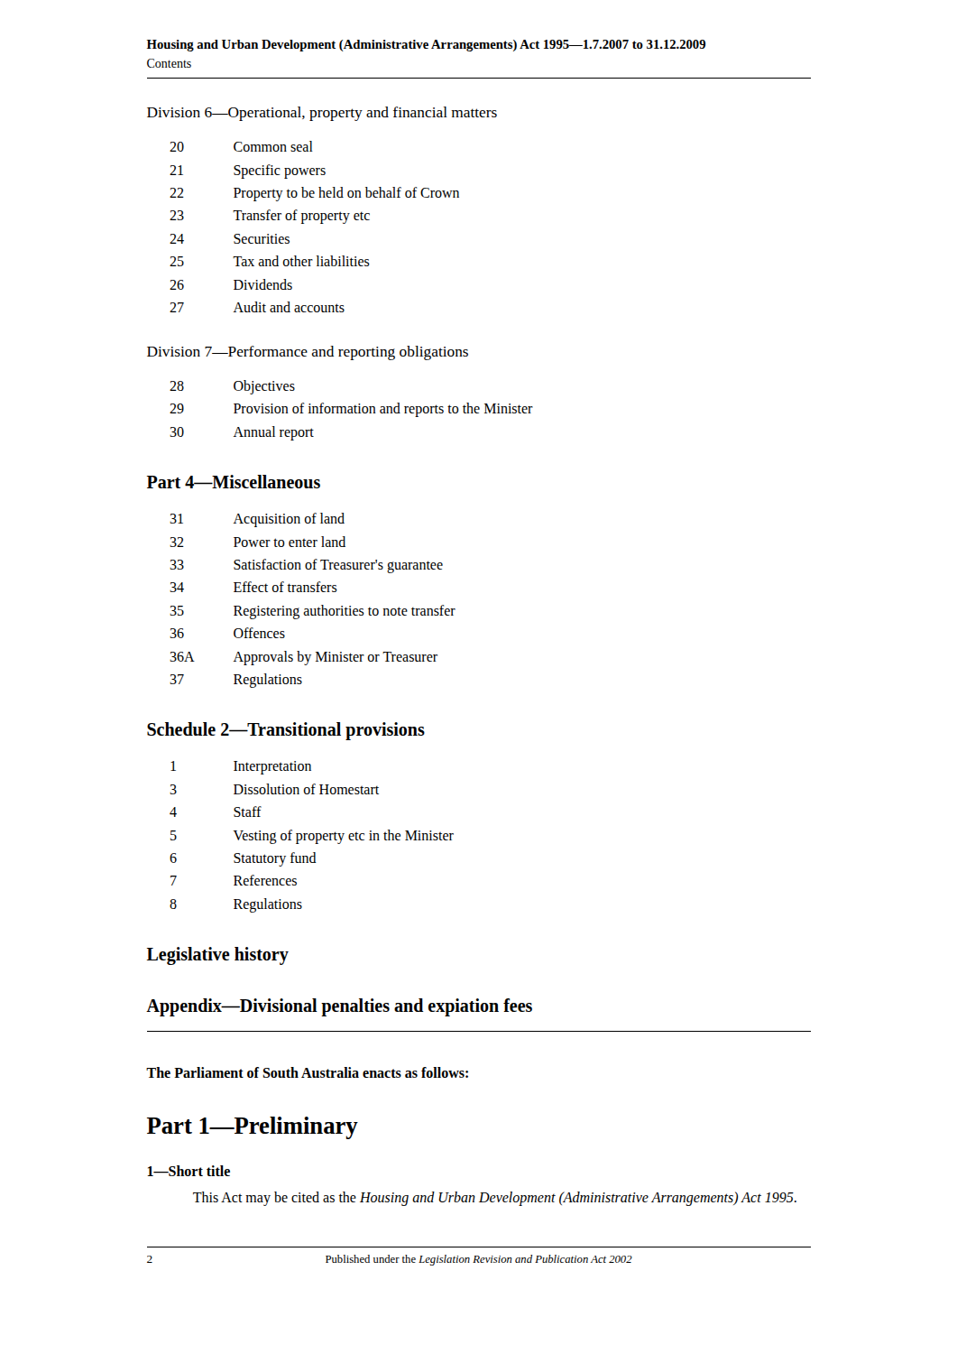Housing and Urban Development (Administrative Arrangements) Act 1995—1.7.2007 to 31.12.2009
Contents
Division 6—Operational, property and financial matters
| 20 | Common seal |
| 21 | Specific powers |
| 22 | Property to be held on behalf of Crown |
| 23 | Transfer of property etc |
| 24 | Securities |
| 25 | Tax and other liabilities |
| 26 | Dividends |
| 27 | Audit and accounts |
Division 7—Performance and reporting obligations
| 28 | Objectives |
| 29 | Provision of information and reports to the Minister |
| 30 | Annual report |
Part 4—Miscellaneous
| 31 | Acquisition of land |
| 32 | Power to enter land |
| 33 | Satisfaction of Treasurer's guarantee |
| 34 | Effect of transfers |
| 35 | Registering authorities to note transfer |
| 36 | Offences |
| 36A | Approvals by Minister or Treasurer |
| 37 | Regulations |
Schedule 2—Transitional provisions
| 1 | Interpretation |
| 3 | Dissolution of Homestart |
| 4 | Staff |
| 5 | Vesting of property etc in the Minister |
| 6 | Statutory fund |
| 7 | References |
| 8 | Regulations |
Legislative history
Appendix—Divisional penalties and expiation fees
The Parliament of South Australia enacts as follows:
Part 1—Preliminary
1—Short title
This Act may be cited as the Housing and Urban Development (Administrative Arrangements) Act 1995.
2
Published under the Legislation Revision and Publication Act 2002